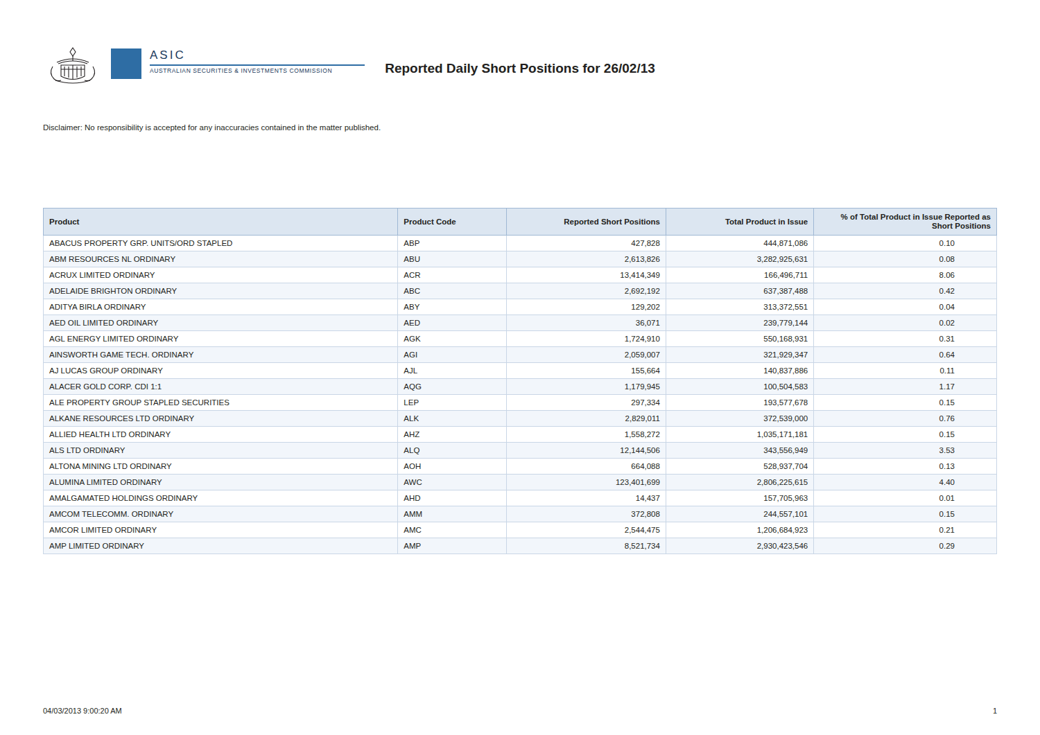ASIC
AUSTRALIAN SECURITIES & INVESTMENTS COMMISSION
Reported Daily Short Positions for 26/02/13
Disclaimer: No responsibility is accepted for any inaccuracies contained in the matter published.
| Product | Product Code | Reported Short Positions | Total Product in Issue | % of Total Product in Issue Reported as Short Positions |
| --- | --- | --- | --- | --- |
| ABACUS PROPERTY GRP. UNITS/ORD STAPLED | ABP | 427,828 | 444,871,086 | 0.10 |
| ABM RESOURCES NL ORDINARY | ABU | 2,613,826 | 3,282,925,631 | 0.08 |
| ACRUX LIMITED ORDINARY | ACR | 13,414,349 | 166,496,711 | 8.06 |
| ADELAIDE BRIGHTON ORDINARY | ABC | 2,692,192 | 637,387,488 | 0.42 |
| ADITYA BIRLA ORDINARY | ABY | 129,202 | 313,372,551 | 0.04 |
| AED OIL LIMITED ORDINARY | AED | 36,071 | 239,779,144 | 0.02 |
| AGL ENERGY LIMITED ORDINARY | AGK | 1,724,910 | 550,168,931 | 0.31 |
| AINSWORTH GAME TECH. ORDINARY | AGI | 2,059,007 | 321,929,347 | 0.64 |
| AJ LUCAS GROUP ORDINARY | AJL | 155,664 | 140,837,886 | 0.11 |
| ALACER GOLD CORP. CDI 1:1 | AQG | 1,179,945 | 100,504,583 | 1.17 |
| ALE PROPERTY GROUP STAPLED SECURITIES | LEP | 297,334 | 193,577,678 | 0.15 |
| ALKANE RESOURCES LTD ORDINARY | ALK | 2,829,011 | 372,539,000 | 0.76 |
| ALLIED HEALTH LTD ORDINARY | AHZ | 1,558,272 | 1,035,171,181 | 0.15 |
| ALS LTD ORDINARY | ALQ | 12,144,506 | 343,556,949 | 3.53 |
| ALTONA MINING LTD ORDINARY | AOH | 664,088 | 528,937,704 | 0.13 |
| ALUMINA LIMITED ORDINARY | AWC | 123,401,699 | 2,806,225,615 | 4.40 |
| AMALGAMATED HOLDINGS ORDINARY | AHD | 14,437 | 157,705,963 | 0.01 |
| AMCOM TELECOMM. ORDINARY | AMM | 372,808 | 244,557,101 | 0.15 |
| AMCOR LIMITED ORDINARY | AMC | 2,544,475 | 1,206,684,923 | 0.21 |
| AMP LIMITED ORDINARY | AMP | 8,521,734 | 2,930,423,546 | 0.29 |
04/03/2013 9:00:20 AM 1